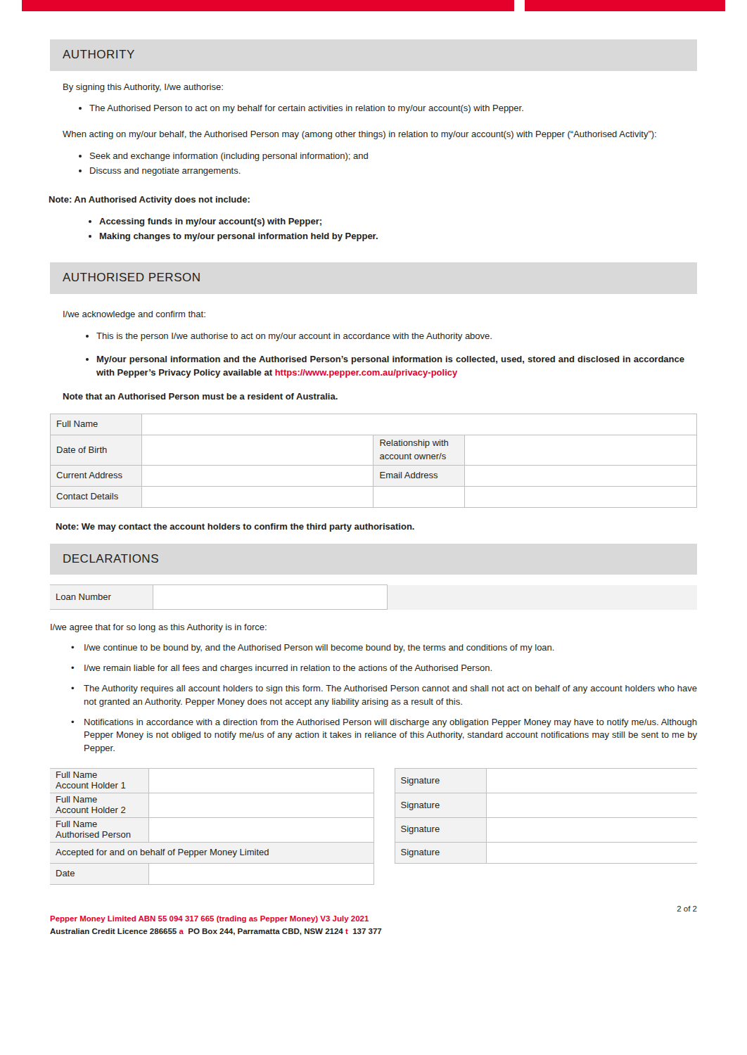AUTHORITY
By signing this Authority, I/we authorise:
The Authorised Person to act on my behalf for certain activities in relation to my/our account(s) with Pepper.
When acting on my/our behalf, the Authorised Person may (among other things) in relation to my/our account(s) with Pepper (“Authorised Activity”):
Seek and exchange information (including personal information); and
Discuss and negotiate arrangements.
Note: An Authorised Activity does not include:
Accessing funds in my/our account(s) with Pepper;
Making changes to my/our personal information held by Pepper.
AUTHORISED PERSON
I/we acknowledge and confirm that:
This is the person I/we authorise to act on my/our account in accordance with the Authority above.
My/our personal information and the Authorised Person’s personal information is collected, used, stored and disclosed in accordance with Pepper’s Privacy Policy available at https://www.pepper.com.au/privacy-policy
Note that an Authorised Person must be a resident of Australia.
| Full Name | |
| Date of Birth | | Relationship with account owner/s | |
| Current Address | | Email Address | |
| Contact Details | | | |
Note: We may contact the account holders to confirm the third party authorisation.
DECLARATIONS
| Loan Number | | |
I/we agree that for so long as this Authority is in force:
I/we continue to be bound by, and the Authorised Person will become bound by, the terms and conditions of my loan.
I/we remain liable for all fees and charges incurred in relation to the actions of the Authorised Person.
The Authority requires all account holders to sign this form. The Authorised Person cannot and shall not act on behalf of any account holders who have not granted an Authority. Pepper Money does not accept any liability arising as a result of this.
Notifications in accordance with a direction from the Authorised Person will discharge any obligation Pepper Money may have to notify me/us. Although Pepper Money is not obliged to notify me/us of any action it takes in reliance of this Authority, standard account notifications may still be sent to me by Pepper.
| Full Name Account Holder 1 | | | Signature | |
| Full Name Account Holder 2 | | | Signature | |
| Full Name Authorised Person | | | Signature | |
| Accepted for and on behalf of Pepper Money Limited | | Signature | |
| Date | | |
2 of 2
Pepper Money Limited ABN 55 094 317 665 (trading as Pepper Money) V3 July 2021
Australian Credit Licence 286655 a PO Box 244, Parramatta CBD, NSW 2124 t 137 377